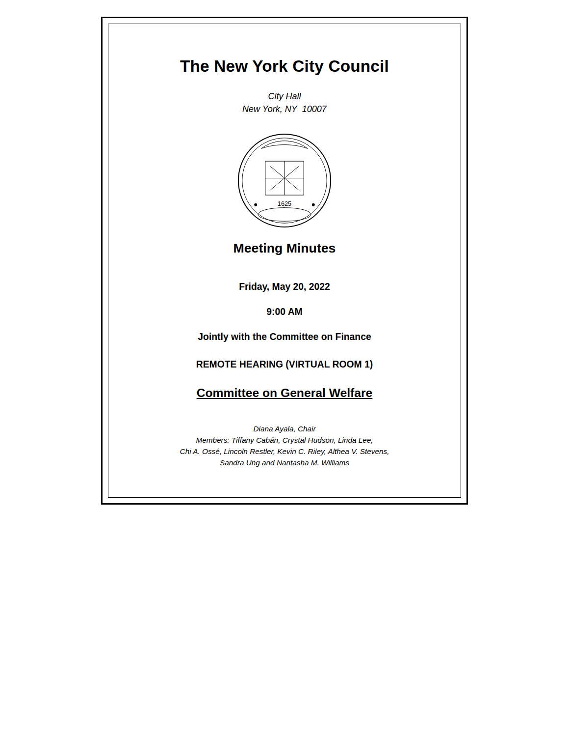The New York City Council
City Hall
New York, NY 10007
Meeting Minutes
Friday, May 20, 2022
9:00 AM
Jointly with the Committee on Finance
REMOTE HEARING (VIRTUAL ROOM 1)
Committee on General Welfare
Diana Ayala, Chair Members: Tiffany Cabán, Crystal Hudson, Linda Lee,
Chi A. Ossé, Lincoln Restler, Kevin C. Riley, Althea V. Stevens,
Sandra Ung and Nantasha M. Williams